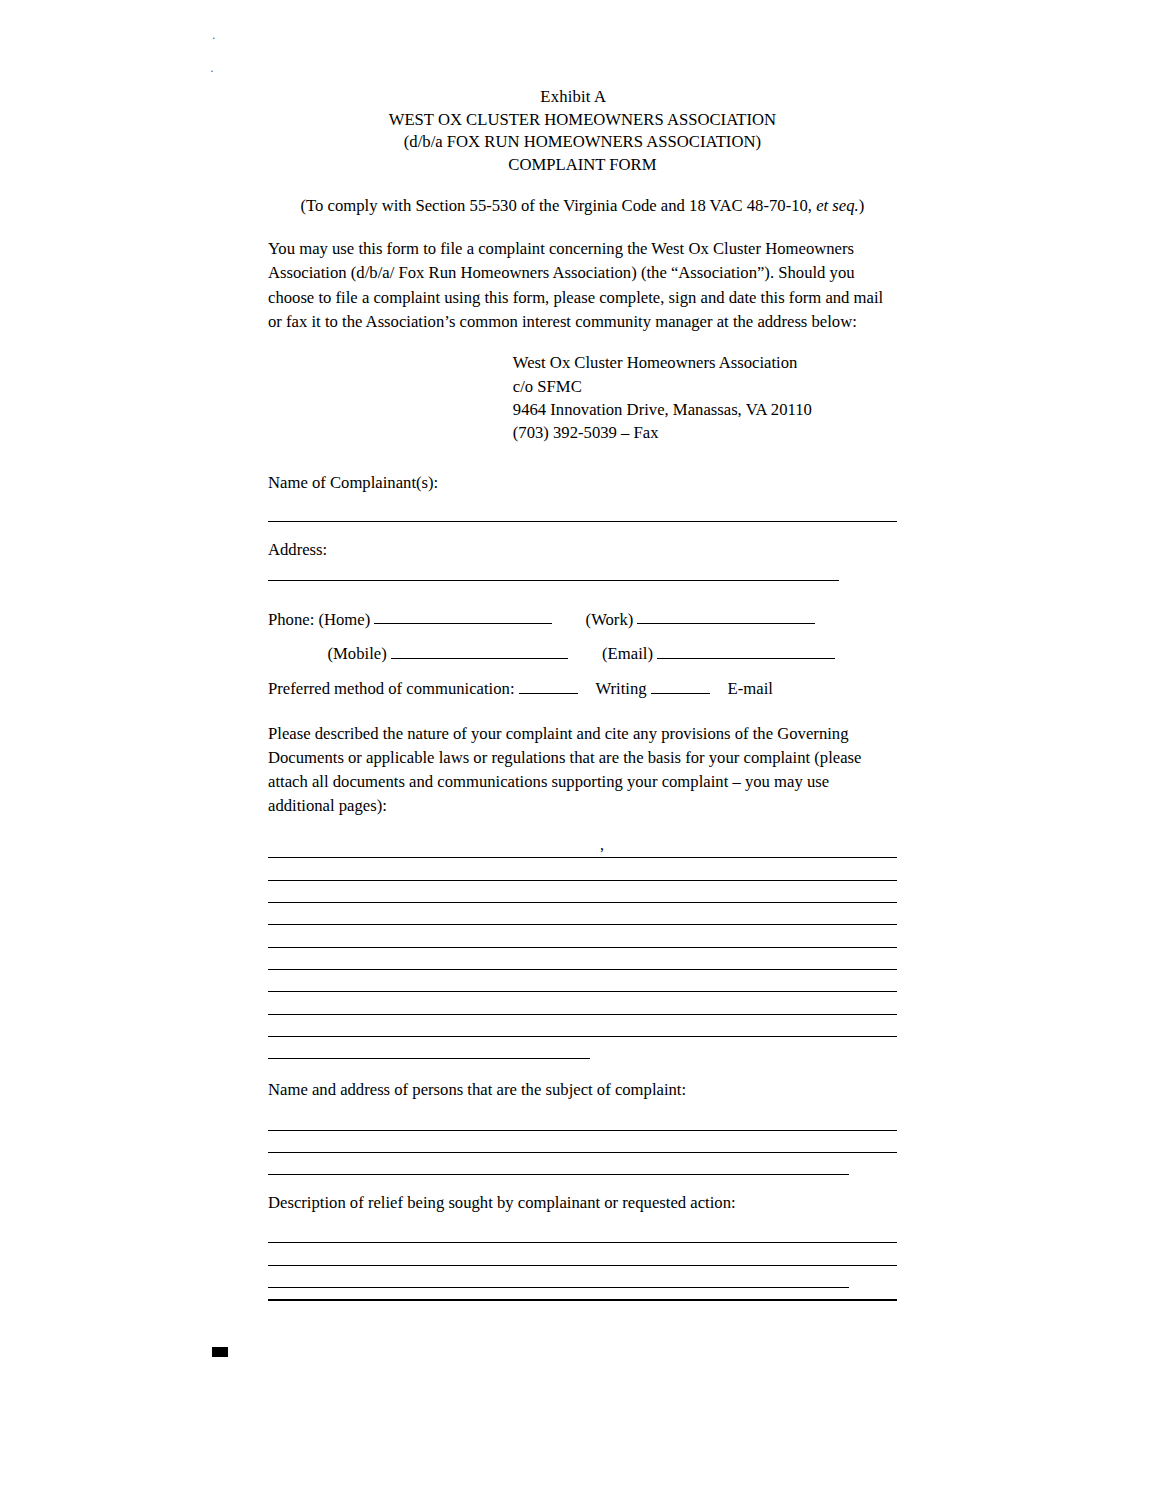. .
Exhibit A
WEST OX CLUSTER HOMEOWNERS ASSOCIATION
(d/b/a FOX RUN HOMEOWNERS ASSOCIATION)
COMPLAINT FORM
(To comply with Section 55-530 of the Virginia Code and 18 VAC 48-70-10, et seq.)
You may use this form to file a complaint concerning the West Ox Cluster Homeowners Association (d/b/a/ Fox Run Homeowners Association) (the “Association”). Should you choose to file a complaint using this form, please complete, sign and date this form and mail or fax it to the Association’s common interest community manager at the address below:
West Ox Cluster Homeowners Association
c/o SFMC
9464 Innovation Drive, Manassas, VA 20110
(703) 392-5039 – Fax
Name of Complainant(s):
Address:
Phone: (Home) (Work)
(Mobile) (Email)
Preferred method of communication: Writing E-mail
Please described the nature of your complaint and cite any provisions of the Governing Documents or applicable laws or regulations that are the basis for your complaint (please attach all documents and communications supporting your complaint – you may use additional pages):
,
Name and address of persons that are the subject of complaint:
Description of relief being sought by complainant or requested action: